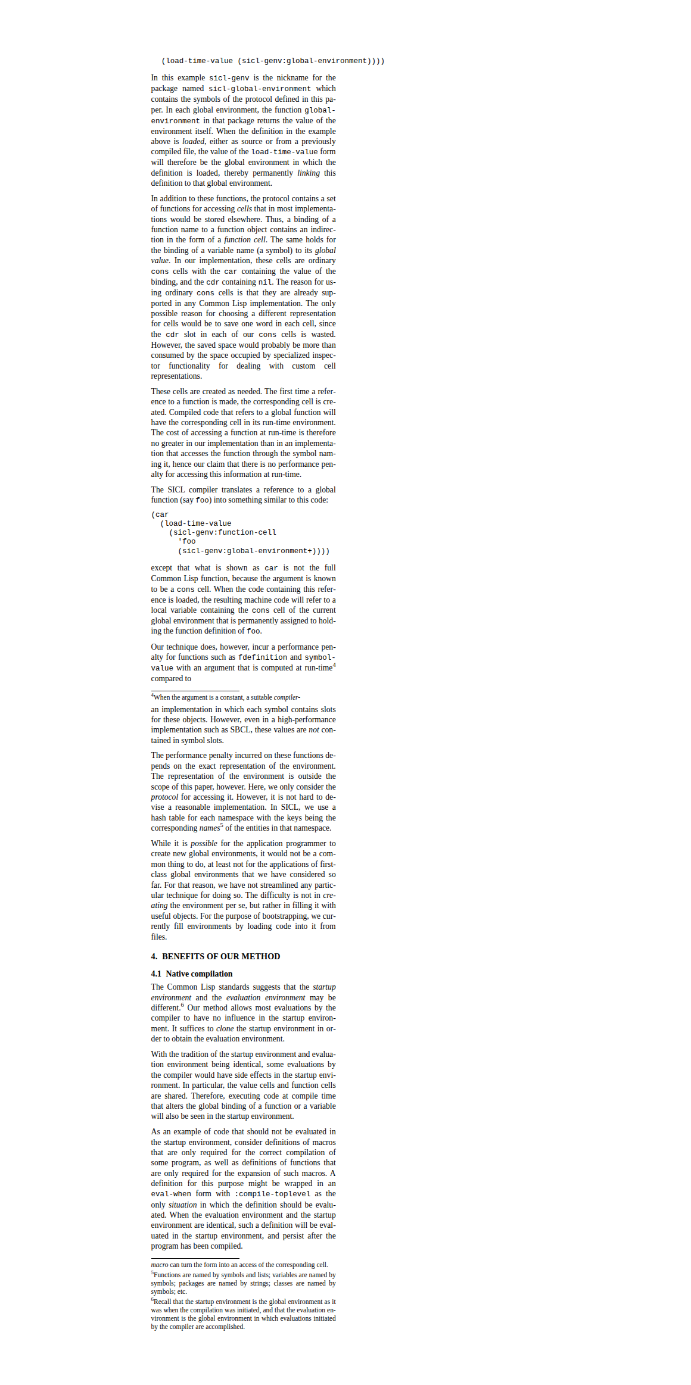(load-time-value (sicl-genv:global-environment))))
In this example sicl-genv is the nickname for the package named sicl-global-environment which contains the symbols of the protocol defined in this paper. In each global environment, the function global-environment in that package returns the value of the environment itself. When the definition in the example above is loaded, either as source or from a previously compiled file, the value of the load-time-value form will therefore be the global environment in which the definition is loaded, thereby permanently linking this definition to that global environment.
In addition to these functions, the protocol contains a set of functions for accessing cells that in most implementations would be stored elsewhere. Thus, a binding of a function name to a function object contains an indirection in the form of a function cell. The same holds for the binding of a variable name (a symbol) to its global value. In our implementation, these cells are ordinary cons cells with the car containing the value of the binding, and the cdr containing nil. The reason for using ordinary cons cells is that they are already supported in any Common Lisp implementation. The only possible reason for choosing a different representation for cells would be to save one word in each cell, since the cdr slot in each of our cons cells is wasted. However, the saved space would probably be more than consumed by the space occupied by specialized inspector functionality for dealing with custom cell representations.
These cells are created as needed. The first time a reference to a function is made, the corresponding cell is created. Compiled code that refers to a global function will have the corresponding cell in its run-time environment. The cost of accessing a function at run-time is therefore no greater in our implementation than in an implementation that accesses the function through the symbol naming it, hence our claim that there is no performance penalty for accessing this information at run-time.
The SICL compiler translates a reference to a global function (say foo) into something similar to this code:
(car
  (load-time-value
    (sicl-genv:function-cell
      'foo
      (sicl-genv:global-environment+))))
except that what is shown as car is not the full Common Lisp function, because the argument is known to be a cons cell. When the code containing this reference is loaded, the resulting machine code will refer to a local variable containing the cons cell of the current global environment that is permanently assigned to holding the function definition of foo.
Our technique does, however, incur a performance penalty for functions such as fdefinition and symbol-value with an argument that is computed at run-time4 compared to
4When the argument is a constant, a suitable compiler-
an implementation in which each symbol contains slots for these objects. However, even in a high-performance implementation such as SBCL, these values are not contained in symbol slots.
The performance penalty incurred on these functions depends on the exact representation of the environment. The representation of the environment is outside the scope of this paper, however. Here, we only consider the protocol for accessing it. However, it is not hard to devise a reasonable implementation. In SICL, we use a hash table for each namespace with the keys being the corresponding names5 of the entities in that namespace.
While it is possible for the application programmer to create new global environments, it would not be a common thing to do, at least not for the applications of first-class global environments that we have considered so far. For that reason, we have not streamlined any particular technique for doing so. The difficulty is not in creating the environment per se, but rather in filling it with useful objects. For the purpose of bootstrapping, we currently fill environments by loading code into it from files.
4. BENEFITS OF OUR METHOD
4.1 Native compilation
The Common Lisp standards suggests that the startup environment and the evaluation environment may be different.6 Our method allows most evaluations by the compiler to have no influence in the startup environment. It suffices to clone the startup environment in order to obtain the evaluation environment.
With the tradition of the startup environment and evaluation environment being identical, some evaluations by the compiler would have side effects in the startup environment. In particular, the value cells and function cells are shared. Therefore, executing code at compile time that alters the global binding of a function or a variable will also be seen in the startup environment.
As an example of code that should not be evaluated in the startup environment, consider definitions of macros that are only required for the correct compilation of some program, as well as definitions of functions that are only required for the expansion of such macros. A definition for this purpose might be wrapped in an eval-when form with :compile-toplevel as the only situation in which the definition should be evaluated. When the evaluation environment and the startup environment are identical, such a definition will be evaluated in the startup environment, and persist after the program has been compiled.
macro can turn the form into an access of the corresponding cell.
5Functions are named by symbols and lists; variables are named by symbols; packages are named by strings; classes are named by symbols; etc.
6Recall that the startup environment is the global environment as it was when the compilation was initiated, and that the evaluation environment is the global environment in which evaluations initiated by the compiler are accomplished.